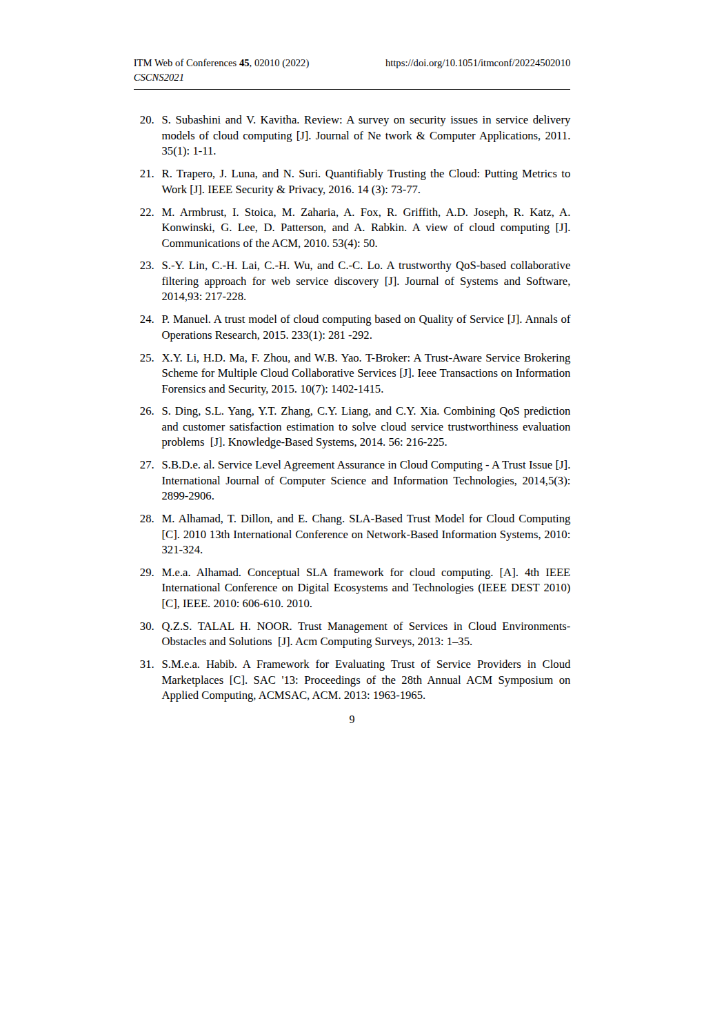ITM Web of Conferences 45, 02010 (2022)
CSCNS2021
https://doi.org/10.1051/itmconf/20224502010
S. Subashini and V. Kavitha. Review: A survey on security issues in service delivery models of cloud computing [J]. Journal of Ne twork & Computer Applications, 2011. 35(1): 1-11.
R. Trapero, J. Luna, and N. Suri. Quantifiably Trusting the Cloud: Putting Metrics to Work [J]. IEEE Security & Privacy, 2016. 14 (3): 73-77.
M. Armbrust, I. Stoica, M. Zaharia, A. Fox, R. Griffith, A.D. Joseph, R. Katz, A. Konwinski, G. Lee, D. Patterson, and A. Rabkin. A view of cloud computing [J]. Communications of the ACM, 2010. 53(4): 50.
S.-Y. Lin, C.-H. Lai, C.-H. Wu, and C.-C. Lo. A trustworthy QoS-based collaborative filtering approach for web service discovery [J]. Journal of Systems and Software, 2014,93: 217-228.
P. Manuel. A trust model of cloud computing based on Quality of Service [J]. Annals of Operations Research, 2015. 233(1): 281 -292.
X.Y. Li, H.D. Ma, F. Zhou, and W.B. Yao. T-Broker: A Trust-Aware Service Brokering Scheme for Multiple Cloud Collaborative Services [J]. Ieee Transactions on Information Forensics and Security, 2015. 10(7): 1402-1415.
S. Ding, S.L. Yang, Y.T. Zhang, C.Y. Liang, and C.Y. Xia. Combining QoS prediction and customer satisfaction estimation to solve cloud service trustworthiness evaluation problems [J]. Knowledge-Based Systems, 2014. 56: 216-225.
S.B.D.e. al. Service Level Agreement Assurance in Cloud Computing - A Trust Issue [J]. International Journal of Computer Science and Information Technologies, 2014,5(3): 2899-2906.
M. Alhamad, T. Dillon, and E. Chang. SLA-Based Trust Model for Cloud Computing [C]. 2010 13th International Conference on Network-Based Information Systems, 2010: 321-324.
M.e.a. Alhamad. Conceptual SLA framework for cloud computing. [A]. 4th IEEE International Conference on Digital Ecosystems and Technologies (IEEE DEST 2010) [C], IEEE. 2010: 606-610. 2010.
Q.Z.S. TALAL H. NOOR. Trust Management of Services in Cloud Environments-Obstacles and Solutions [J]. Acm Computing Surveys, 2013: 1–35.
S.M.e.a. Habib. A Framework for Evaluating Trust of Service Providers in Cloud Marketplaces [C]. SAC '13: Proceedings of the 28th Annual ACM Symposium on Applied Computing, ACMSAC, ACM. 2013: 1963-1965.
9